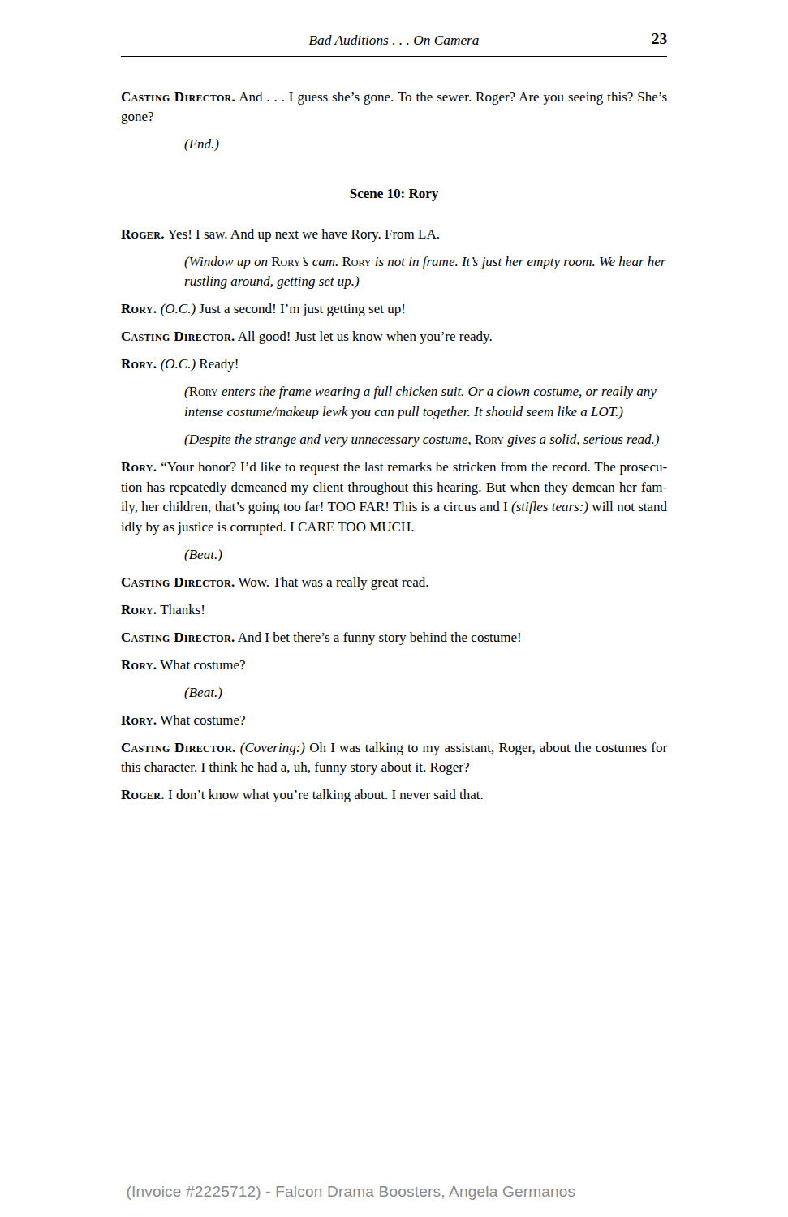Bad Auditions . . . On Camera 23
Casting Director. And . . . I guess she’s gone. To the sewer. Roger? Are you seeing this? She’s gone?
(End.)
Scene 10: Rory
Roger. Yes! I saw. And up next we have Rory. From LA.
(Window up on Rory’s cam. Rory is not in frame. It’s just her empty room. We hear her rustling around, getting set up.)
Rory. (O.C.) Just a second! I’m just getting set up!
Casting Director. All good! Just let us know when you’re ready.
Rory. (O.C.) Ready!
(Rory enters the frame wearing a full chicken suit. Or a clown costume, or really any intense costume/makeup lewk you can pull together. It should seem like a LOT.)
(Despite the strange and very unnecessary costume, Rory gives a solid, serious read.)
Rory. “Your honor? I’d like to request the last remarks be stricken from the record. The prosecution has repeatedly demeaned my client throughout this hearing. But when they demean her family, her children, that’s going too far! TOO FAR! This is a circus and I (stifles tears:) will not stand idly by as justice is corrupted. I CARE TOO MUCH.
(Beat.)
Casting Director. Wow. That was a really great read.
Rory. Thanks!
Casting Director. And I bet there’s a funny story behind the costume!
Rory. What costume?
(Beat.)
Rory. What costume?
Casting Director. (Covering:) Oh I was talking to my assistant, Roger, about the costumes for this character. I think he had a, uh, funny story about it. Roger?
Roger. I don’t know what you’re talking about. I never said that.
(Invoice #2225712) - Falcon Drama Boosters, Angela Germanos